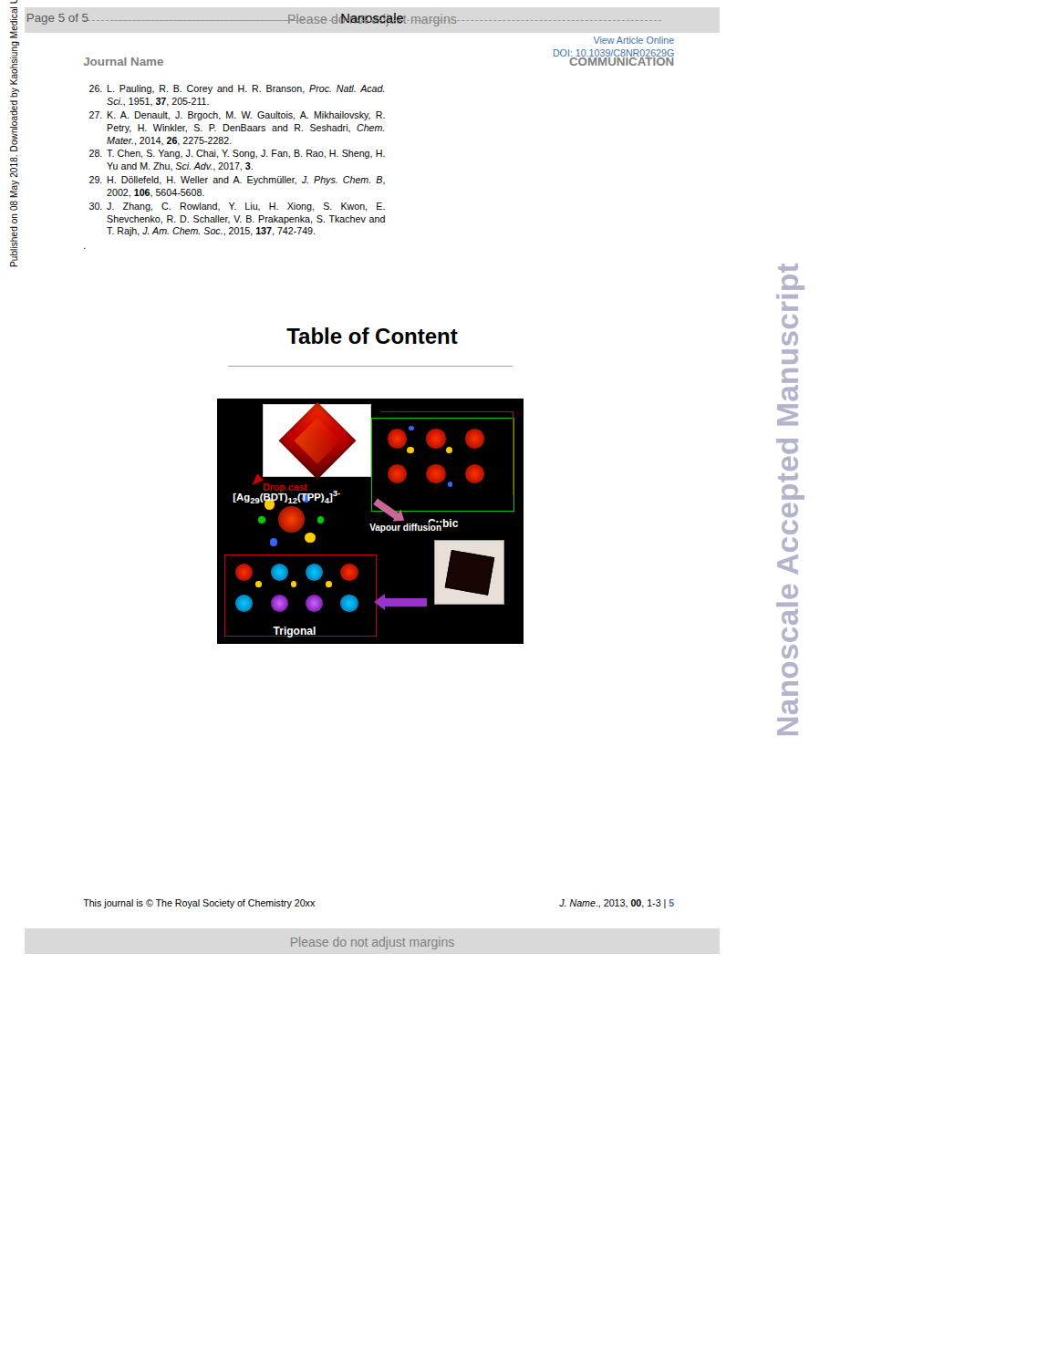Please do not adjust margins
Page 5 of 5
Nanoscale
Published on 08 May 2018. Downloaded by Kaohsiung Medical University on 08/05/2018 11:07:28.
Nanoscale Accepted Manuscript
View Article Online
DOI: 10.1039/C8NR02629G
Journal Name
COMMUNICATION
26.
L. Pauling, R. B. Corey and H. R. Branson, Proc. Natl. Acad. Sci., 1951, 37, 205-211.
27.
K. A. Denault, J. Brgoch, M. W. Gaultois, A. Mikhailovsky, R. Petry, H. Winkler, S. P. DenBaars and R. Seshadri, Chem. Mater., 2014, 26, 2275-2282.
28.
T. Chen, S. Yang, J. Chai, Y. Song, J. Fan, B. Rao, H. Sheng, H. Yu and M. Zhu, Sci. Adv., 2017, 3.
29.
H. Döllefeld, H. Weller and A. Eychmüller, J. Phys. Chem. B, 2002, 106, 5604-5608.
30.
J. Zhang, C. Rowland, Y. Liu, H. Xiong, S. Kwon, E. Shevchenko, R. D. Schaller, V. B. Prakapenka, S. Tkachev and T. Rajh, J. Am. Chem. Soc., 2015, 137, 742-749.
.
Table of Content
Drop cast
Cubic
[Ag29(BDT)12(TPP)4]3-
Vapour diffusion
Trigonal
This journal is © The Royal Society of Chemistry 20xx
J. Name., 2013, 00, 1-3 | 5
Please do not adjust margins